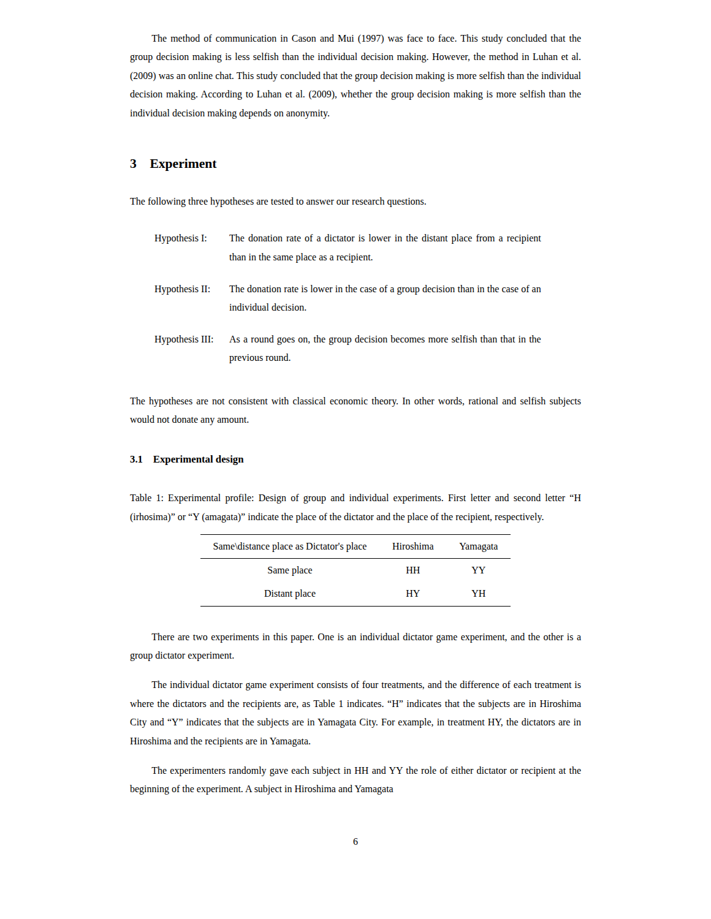The method of communication in Cason and Mui (1997) was face to face. This study concluded that the group decision making is less selfish than the individual decision making. However, the method in Luhan et al. (2009) was an online chat. This study concluded that the group decision making is more selfish than the individual decision making. According to Luhan et al. (2009), whether the group decision making is more selfish than the individual decision making depends on anonymity.
3 Experiment
The following three hypotheses are tested to answer our research questions.
| Hypothesis I: | The donation rate of a dictator is lower in the distant place from a recipient than in the same place as a recipient. |
| Hypothesis II: | The donation rate is lower in the case of a group decision than in the case of an individual decision. |
| Hypothesis III: | As a round goes on, the group decision becomes more selfish than that in the previous round. |
The hypotheses are not consistent with classical economic theory. In other words, rational and selfish subjects would not donate any amount.
3.1 Experimental design
Table 1: Experimental profile: Design of group and individual experiments. First letter and second letter “H (irhosima)” or “Y (amagata)” indicate the place of the dictator and the place of the recipient, respectively.
| Same\distance place as Dictator's place | Hiroshima | Yamagata |
| --- | --- | --- |
| Same place | HH | YY |
| Distant place | HY | YH |
There are two experiments in this paper. One is an individual dictator game experiment, and the other is a group dictator experiment.
The individual dictator game experiment consists of four treatments, and the difference of each treatment is where the dictators and the recipients are, as Table 1 indicates. “H” indicates that the subjects are in Hiroshima City and “Y” indicates that the subjects are in Yamagata City. For example, in treatment HY, the dictators are in Hiroshima and the recipients are in Yamagata.
The experimenters randomly gave each subject in HH and YY the role of either dictator or recipient at the beginning of the experiment. A subject in Hiroshima and Yamagata
6